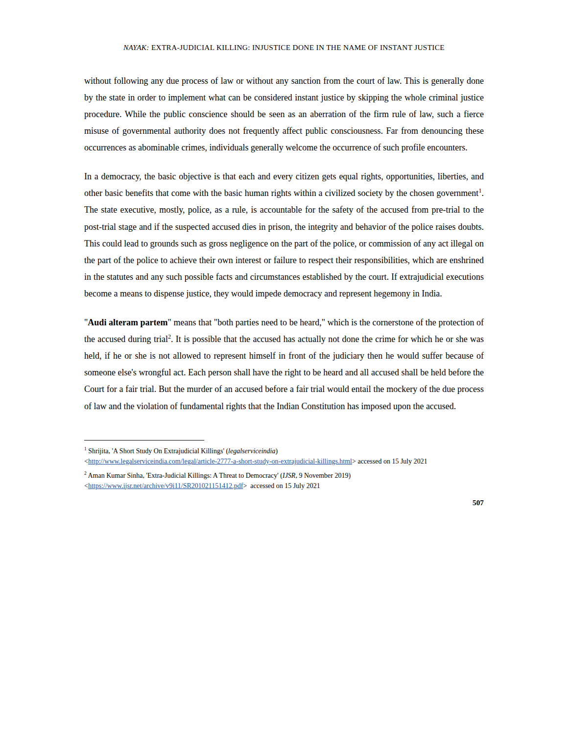NAYAK: EXTRA-JUDICIAL KILLING: INJUSTICE DONE IN THE NAME OF INSTANT JUSTICE
without following any due process of law or without any sanction from the court of law. This is generally done by the state in order to implement what can be considered instant justice by skipping the whole criminal justice procedure. While the public conscience should be seen as an aberration of the firm rule of law, such a fierce misuse of governmental authority does not frequently affect public consciousness. Far from denouncing these occurrences as abominable crimes, individuals generally welcome the occurrence of such profile encounters.
In a democracy, the basic objective is that each and every citizen gets equal rights, opportunities, liberties, and other basic benefits that come with the basic human rights within a civilized society by the chosen government1. The state executive, mostly, police, as a rule, is accountable for the safety of the accused from pre-trial to the post-trial stage and if the suspected accused dies in prison, the integrity and behavior of the police raises doubts. This could lead to grounds such as gross negligence on the part of the police, or commission of any act illegal on the part of the police to achieve their own interest or failure to respect their responsibilities, which are enshrined in the statutes and any such possible facts and circumstances established by the court. If extrajudicial executions become a means to dispense justice, they would impede democracy and represent hegemony in India.
"Audi alteram partem" means that "both parties need to be heard," which is the cornerstone of the protection of the accused during trial2. It is possible that the accused has actually not done the crime for which he or she was held, if he or she is not allowed to represent himself in front of the judiciary then he would suffer because of someone else's wrongful act. Each person shall have the right to be heard and all accused shall be held before the Court for a fair trial. But the murder of an accused before a fair trial would entail the mockery of the due process of law and the violation of fundamental rights that the Indian Constitution has imposed upon the accused.
1 Shrijita, 'A Short Study On Extrajudicial Killings' (legalserviceindia)
<http://www.legalserviceindia.com/legal/article-2777-a-short-study-on-extrajudicial-killings.html> accessed on 15 July 2021
2 Aman Kumar Sinha, 'Extra-Judicial Killings: A Threat to Democracy' (IJSR, 9 November 2019)
<https://www.ijsr.net/archive/v9i11/SR201021151412.pdf> accessed on 15 July 2021
507